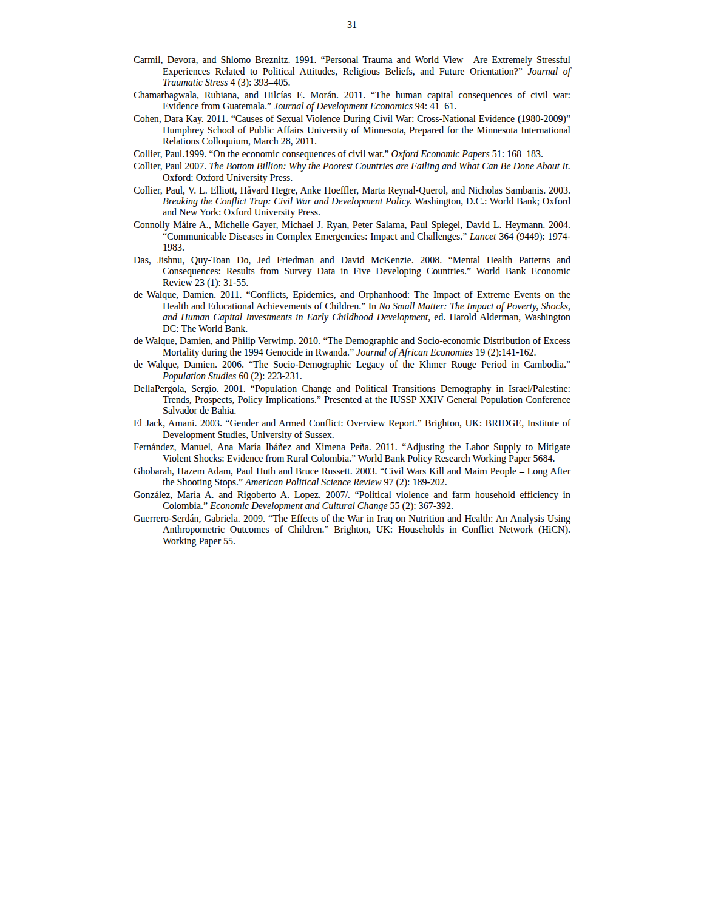31
Carmil, Devora, and Shlomo Breznitz. 1991. “Personal Trauma and World View—Are Extremely Stressful Experiences Related to Political Attitudes, Religious Beliefs, and Future Orientation?” Journal of Traumatic Stress 4 (3): 393–405.
Chamarbagwala, Rubiana, and Hilcías E. Morán. 2011. “The human capital consequences of civil war: Evidence from Guatemala.” Journal of Development Economics 94: 41–61.
Cohen, Dara Kay. 2011. “Causes of Sexual Violence During Civil War: Cross-National Evidence (1980-2009)” Humphrey School of Public Affairs University of Minnesota, Prepared for the Minnesota International Relations Colloquium, March 28, 2011.
Collier, Paul.1999. “On the economic consequences of civil war.” Oxford Economic Papers 51: 168–183.
Collier, Paul 2007. The Bottom Billion: Why the Poorest Countries are Failing and What Can Be Done About It. Oxford: Oxford University Press.
Collier, Paul, V. L. Elliott, Håvard Hegre, Anke Hoeffler, Marta Reynal-Querol, and Nicholas Sambanis. 2003. Breaking the Conflict Trap: Civil War and Development Policy. Washington, D.C.: World Bank; Oxford and New York: Oxford University Press.
Connolly Máire A., Michelle Gayer, Michael J. Ryan, Peter Salama, Paul Spiegel, David L. Heymann. 2004. “Communicable Diseases in Complex Emergencies: Impact and Challenges.” Lancet 364 (9449): 1974-1983.
Das, Jishnu, Quy-Toan Do, Jed Friedman and David McKenzie. 2008. “Mental Health Patterns and Consequences: Results from Survey Data in Five Developing Countries.” World Bank Economic Review 23 (1): 31-55.
de Walque, Damien. 2011. “Conflicts, Epidemics, and Orphanhood: The Impact of Extreme Events on the Health and Educational Achievements of Children.” In No Small Matter: The Impact of Poverty, Shocks, and Human Capital Investments in Early Childhood Development, ed. Harold Alderman, Washington DC: The World Bank.
de Walque, Damien, and Philip Verwimp. 2010. “The Demographic and Socio-economic Distribution of Excess Mortality during the 1994 Genocide in Rwanda.” Journal of African Economies 19 (2):141-162.
de Walque, Damien. 2006. “The Socio-Demographic Legacy of the Khmer Rouge Period in Cambodia.” Population Studies 60 (2): 223-231.
DellaPergola, Sergio. 2001. “Population Change and Political Transitions Demography in Israel/Palestine: Trends, Prospects, Policy Implications.” Presented at the IUSSP XXIV General Population Conference Salvador de Bahia.
El Jack, Amani. 2003. “Gender and Armed Conflict: Overview Report.” Brighton, UK: BRIDGE, Institute of Development Studies, University of Sussex.
Fernández, Manuel, Ana María Ibáñez and Ximena Peña. 2011. “Adjusting the Labor Supply to Mitigate Violent Shocks: Evidence from Rural Colombia.” World Bank Policy Research Working Paper 5684.
Ghobarah, Hazem Adam, Paul Huth and Bruce Russett. 2003. “Civil Wars Kill and Maim People – Long After the Shooting Stops.” American Political Science Review 97 (2): 189-202.
González, María A. and Rigoberto A. Lopez. 2007/. “Political violence and farm household efficiency in Colombia.” Economic Development and Cultural Change 55 (2): 367-392.
Guerrero-Serdán, Gabriela. 2009. “The Effects of the War in Iraq on Nutrition and Health: An Analysis Using Anthropometric Outcomes of Children.” Brighton, UK: Households in Conflict Network (HiCN). Working Paper 55.